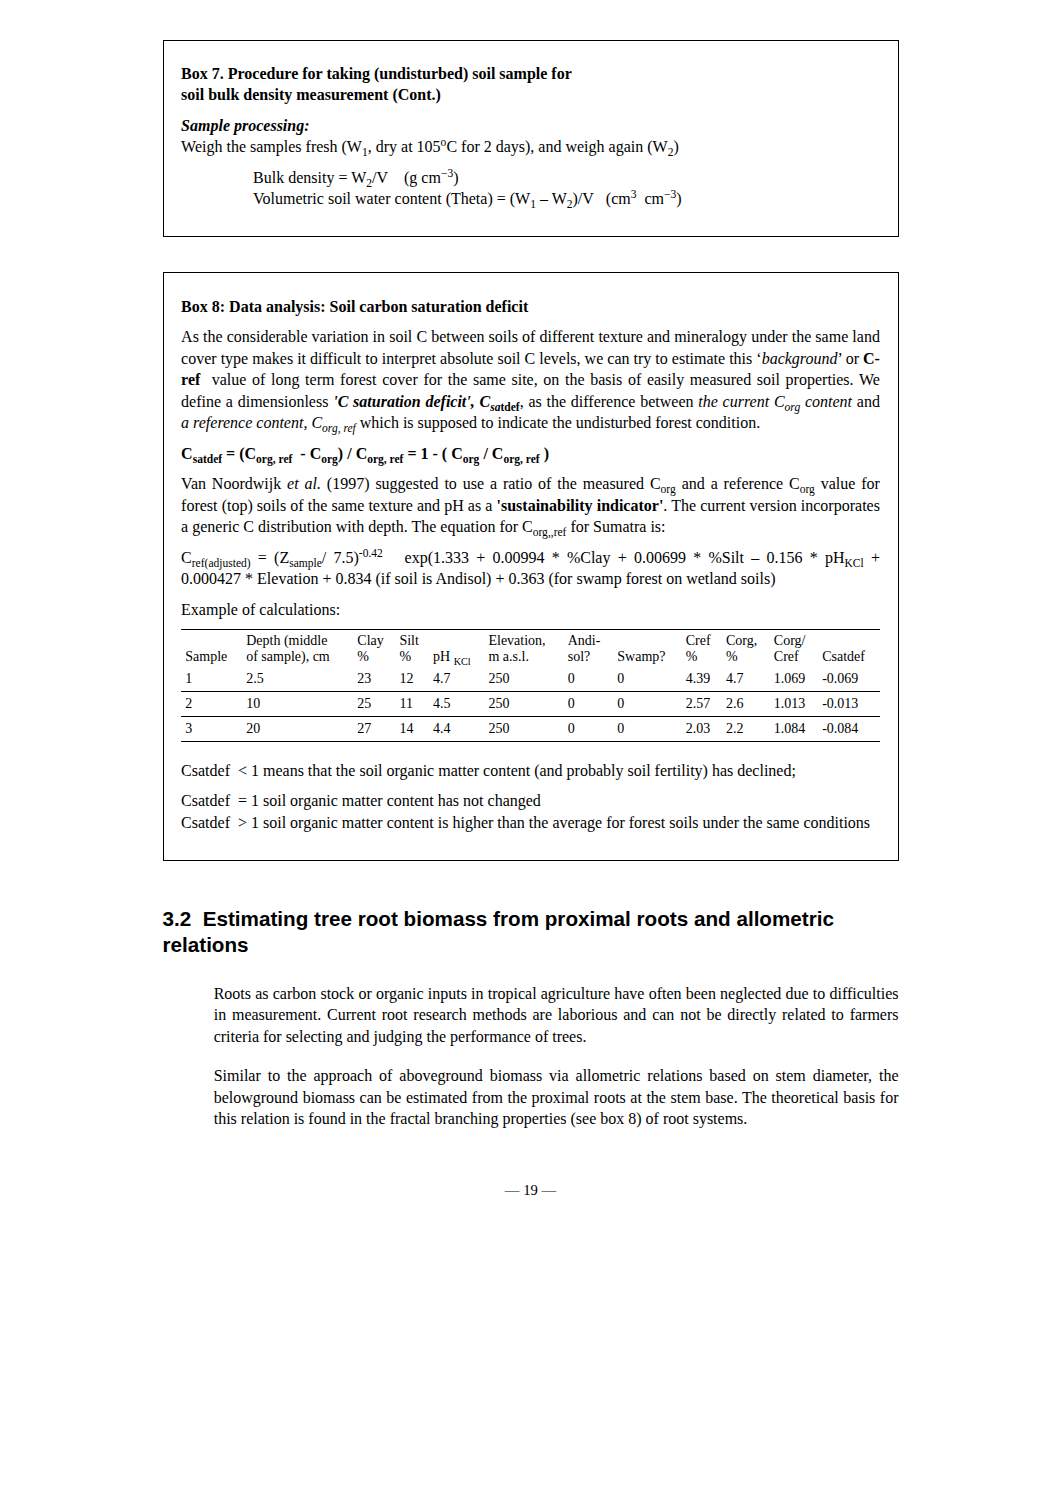Box 7. Procedure for taking (undisturbed) soil sample for
soil bulk density measurement (Cont.)
Sample processing:
Weigh the samples fresh (W1, dry at 105oC for 2 days), and weigh again (W2)
Bulk density = W2/V (g cm−3)
Volumetric soil water content (Theta) = (W1 – W2)/V (cm3 cm−3)
Box 8: Data analysis: Soil carbon saturation deficit
As the considerable variation in soil C between soils of different texture and mineralogy under the same land cover type makes it difficult to interpret absolute soil C levels, we can try to estimate this ‘background’ or C-ref value of long term forest cover for the same site, on the basis of easily measured soil properties. We define a dimensionless 'C saturation deficit', Csatdef, as the difference between the current Corg content and a reference content, Corg, ref which is supposed to indicate the undisturbed forest condition.
Csatdef = (Corg, ref - Corg) / Corg, ref = 1 - ( Corg / Corg, ref )
Van Noordwijk et al. (1997) suggested to use a ratio of the measured Corg and a reference Corg value for forest (top) soils of the same texture and pH as a 'sustainability indicator'. The current version incorporates a generic C distribution with depth. The equation for Corg,,ref for Sumatra is:
Cref(adjusted) = (Zsample/ 7.5)-0.42 exp(1.333 + 0.00994 * %Clay + 0.00699 * %Silt – 0.156 * pHKCl + 0.000427 * Elevation + 0.834 (if soil is Andisol) + 0.363 (for swamp forest on wetland soils)
Example of calculations:
| Sample | Depth (middle of sample), cm | Clay % | Silt % | pH KCl | Elevation, m a.s.l. | Andi- sol? | Swamp? | Cref % | Corg, % | Corg/ Cref | Csatdef |
| --- | --- | --- | --- | --- | --- | --- | --- | --- | --- | --- | --- |
| 1 | 2.5 | 23 | 12 | 4.7 | 250 | 0 | 0 | 4.39 | 4.7 | 1.069 | -0.069 |
| 2 | 10 | 25 | 11 | 4.5 | 250 | 0 | 0 | 2.57 | 2.6 | 1.013 | -0.013 |
| 3 | 20 | 27 | 14 | 4.4 | 250 | 0 | 0 | 2.03 | 2.2 | 1.084 | -0.084 |
Csatdef < 1 means that the soil organic matter content (and probably soil fertility) has declined;
Csatdef = 1 soil organic matter content has not changed
Csatdef > 1 soil organic matter content is higher than the average for forest soils under the same conditions
3.2 Estimating tree root biomass from proximal roots and allometric relations
Roots as carbon stock or organic inputs in tropical agriculture have often been neglected due to difficulties in measurement. Current root research methods are laborious and can not be directly related to farmers criteria for selecting and judging the performance of trees.
Similar to the approach of aboveground biomass via allometric relations based on stem diameter, the belowground biomass can be estimated from the proximal roots at the stem base. The theoretical basis for this relation is found in the fractal branching properties (see box 8) of root systems.
— 19 —